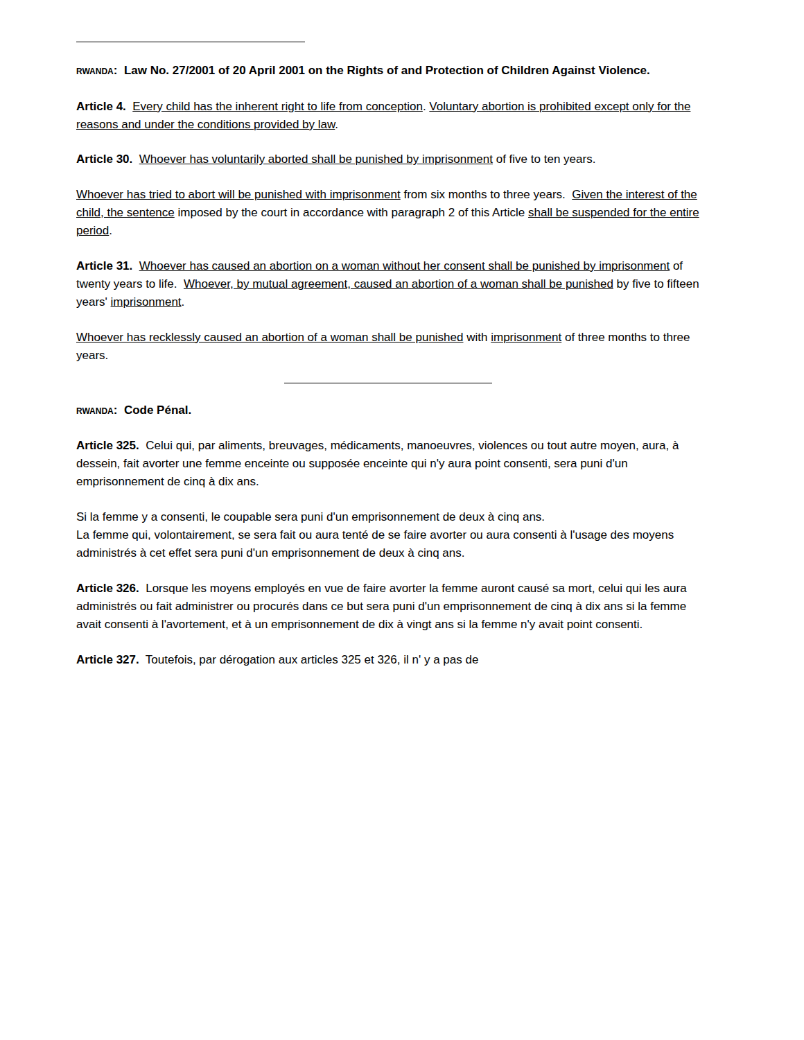Rwanda: Law No. 27/2001 of 20 April 2001 on the Rights of and Protection of Children Against Violence.
Article 4. Every child has the inherent right to life from conception. Voluntary abortion is prohibited except only for the reasons and under the conditions provided by law.
Article 30. Whoever has voluntarily aborted shall be punished by imprisonment of five to ten years.
Whoever has tried to abort will be punished with imprisonment from six months to three years. Given the interest of the child, the sentence imposed by the court in accordance with paragraph 2 of this Article shall be suspended for the entire period.
Article 31. Whoever has caused an abortion on a woman without her consent shall be punished by imprisonment of twenty years to life. Whoever, by mutual agreement, caused an abortion of a woman shall be punished by five to fifteen years' imprisonment.
Whoever has recklessly caused an abortion of a woman shall be punished with imprisonment of three months to three years.
Rwanda: Code Pénal.
Article 325. Celui qui, par aliments, breuvages, médicaments, manoeuvres, violences ou tout autre moyen, aura, à dessein, fait avorter une femme enceinte ou supposée enceinte qui n'y aura point consenti, sera puni d'un emprisonnement de cinq à dix ans.
Si la femme y a consenti, le coupable sera puni d'un emprisonnement de deux à cinq ans.
La femme qui, volontairement, se sera fait ou aura tenté de se faire avorter ou aura consenti à l'usage des moyens administrés à cet effet sera puni d'un emprisonnement de deux à cinq ans.
Article 326. Lorsque les moyens employés en vue de faire avorter la femme auront causé sa mort, celui qui les aura administrés ou fait administrer ou procurés dans ce but sera puni d'un emprisonnement de cinq à dix ans si la femme avait consenti à l'avortement, et à un emprisonnement de dix à vingt ans si la femme n'y avait point consenti.
Article 327. Toutefois, par dérogation aux articles 325 et 326, il n' y a pas de